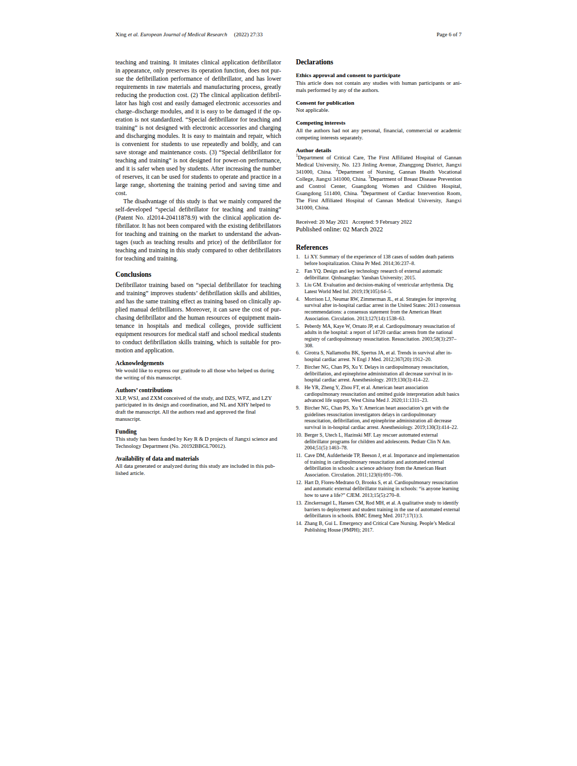Xing et al. European Journal of Medical Research (2022) 27:33
Page 6 of 7
teaching and training. It imitates clinical application defibrillator in appearance, only preserves its operation function, does not pursue the defibrillation performance of defibrillator, and has lower requirements in raw materials and manufacturing process, greatly reducing the production cost. (2) The clinical application defibrillator has high cost and easily damaged electronic accessories and charge–discharge modules, and it is easy to be damaged if the operation is not standardized. “Special defibrillator for teaching and training” is not designed with electronic accessories and charging and discharging modules. It is easy to maintain and repair, which is convenient for students to use repeatedly and boldly, and can save storage and maintenance costs. (3) “Special defibrillator for teaching and training” is not designed for power-on performance, and it is safer when used by students. After increasing the number of reserves, it can be used for students to operate and practice in a large range, shortening the training period and saving time and cost.
The disadvantage of this study is that we mainly compared the self-developed “special defibrillator for teaching and training” (Patent No. zl2014-20411878.9) with the clinical application defibrillator. It has not been compared with the existing defibrillators for teaching and training on the market to understand the advantages (such as teaching results and price) of the defibrillator for teaching and training in this study compared to other defibrillators for teaching and training.
Conclusions
Defibrillator training based on “special defibrillator for teaching and training” improves students’ defibrillation skills and abilities, and has the same training effect as training based on clinically applied manual defibrillators. Moreover, it can save the cost of purchasing defibrillator and the human resources of equipment maintenance in hospitals and medical colleges, provide sufficient equipment resources for medical staff and school medical students to conduct defibrillation skills training, which is suitable for promotion and application.
Acknowledgements
We would like to express our gratitude to all those who helped us during the writing of this manuscript.
Authors’ contributions
XLP, WSJ, and ZXM conceived of the study, and DZS, WFZ, and LZY participated in its design and coordination, and NL and XHY helped to draft the manuscript. All the authors read and approved the final manuscript.
Funding
This study has been funded by Key R & D projects of Jiangxi science and Technology Department (No. 20192BBGL70012).
Availability of data and materials
All data generated or analyzed during this study are included in this published article.
Declarations
Ethics approval and consent to participate
This article does not contain any studies with human participants or animals performed by any of the authors.
Consent for publication
Not applicable.
Competing interests
All the authors had not any personal, financial, commercial or academic competing interests separately.
Author details
1Department of Critical Care, The First Affiliated Hospital of Gannan Medical University, No. 123 Jinling Avenue, Zhanggong District, Jiangxi 341000, China. 2Department of Nursing, Gannan Health Vocational College, Jiangxi 341000, China. 3Department of Breast Disease Prevention and Control Center, Guangdong Women and Children Hospital, Guangdong 511400, China. 4Department of Cardiac Intervention Room, The First Affiliated Hospital of Gannan Medical University, Jiangxi 341000, China.
Received: 20 May 2021 Accepted: 9 February 2022
Published online: 02 March 2022
References
Li XY. Summary of the experience of 138 cases of sudden death patients before hospitalization. China Pr Med. 2014;36:237–8.
Fan YQ. Design and key technology research of external automatic defibrillator. Qinhuangdao: Yanshan University; 2015.
Liu GM. Evaluation and decision-making of ventricular arrhythmia. Dig Latest World Med Inf. 2019;19(105):64–5.
Morrison LJ, Neumar RW, Zimmerman JL, et al. Strategies for improving survival after in-hospital cardiac arrest in the United States: 2013 consensus recommendations: a consensus statement from the American Heart Association. Circulation. 2013;127(14):1538–63.
Peberdy MA, Kaye W, Ornato JP, et al. Cardiopulmonary resuscitation of adults in the hospital: a report of 14720 cardiac arrests from the national registry of cardiopulmonary resuscitation. Resuscitation. 2003;58(3):297–308.
Girotra S, Nallamothu BK, Spertus JA, et al. Trends in survival after in-hospital cardiac arrest. N Engl J Med. 2012;367(20):1912–20.
Bircher NG, Chan PS, Xu Y. Delays in cardiopulmonary resuscitation, defibrillation, and epinephrine administration all decrease survival in in-hospital cardiac arrest. Anesthesiology. 2019;130(3):414–22.
He YR, Zheng Y, Zhou FT, et al. American heart association cardiopulmonary resuscitation and omitted guide interpretation adult basics advanced life support. West China Med J. 2020;11:1311–23.
Bircher NG, Chan PS, Xu Y. American heart association’s get with the guidelines resuscitation investigators delays in cardiopulmonary resuscitation, defibrillation, and epinephrine administration all decrease survival in in-hospital cardiac arrest. Anesthesiology. 2019;130(3):414–22.
Berger S, Utech L, Hazinski MF. Lay rescuer automated external defibrillator programs for children and adolescents. Pediatr Clin N Am. 2004;51(5):1463–78.
Cave DM, Aufderheide TP, Beeson J, et al. Importance and implementation of training in cardiopulmonary resuscitation and automated external defibrillation in schools: a science advisory from the American Heart Association. Circulation. 2011;123(6):691–706.
Hart D, Flores-Medrano O, Brooks S, et al. Cardiopulmonary resuscitation and automatic external defibrillator training in schools: “is anyone learning how to save a life?” CJEM. 2013;15(5):270–8.
Zinckernagel L, Hansen CM, Rod MH, et al. A qualitative study to identify barriers to deployment and student training in the use of automated external defibrillators in schools. BMC Emerg Med. 2017;17(1):3.
Zhang B, Gui L. Emergency and Critical Care Nursing. People’s Medical Publishing House (PMPH); 2017.